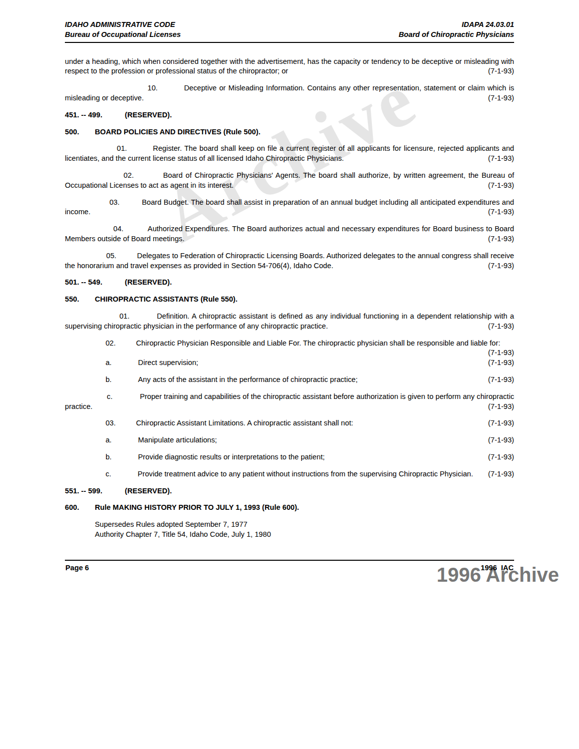Archive
| IDAHO ADMINISTRATIVE CODE | IDAPA 24.03.01 |
| Bureau of Occupational Licenses | Board of Chiropractic Physicians |
under a heading, which when considered together with the advertisement, has the capacity or tendency to be deceptive or misleading with respect to the profession or professional status of the chiropractor; or (7-1-93)
10. Deceptive or Misleading Information. Contains any other representation, statement or claim which is misleading or deceptive. (7-1-93)
451. -- 499.(RESERVED).
500. BOARD POLICIES AND DIRECTIVES (Rule 500).
01. Register. The board shall keep on file a current register of all applicants for licensure, rejected applicants and licentiates, and the current license status of all licensed Idaho Chiropractic Physicians. (7-1-93)
02. Board of Chiropractic Physicians' Agents. The board shall authorize, by written agreement, the Bureau of Occupational Licenses to act as agent in its interest. (7-1-93)
03. Board Budget. The board shall assist in preparation of an annual budget including all anticipated expenditures and income. (7-1-93)
04. Authorized Expenditures. The Board authorizes actual and necessary expenditures for Board business to Board Members outside of Board meetings. (7-1-93)
05. Delegates to Federation of Chiropractic Licensing Boards. Authorized delegates to the annual congress shall receive the honorarium and travel expenses as provided in Section 54-706(4), Idaho Code. (7-1-93)
501. -- 549.(RESERVED).
550. CHIROPRACTIC ASSISTANTS (Rule 550).
01. Definition. A chiropractic assistant is defined as any individual functioning in a dependent relationship with a supervising chiropractic physician in the performance of any chiropractic practice. (7-1-93)
02. Chiropractic Physician Responsible and Liable For. The chiropractic physician shall be responsible and liable for: (7-1-93)
a. Direct supervision; (7-1-93)
b. Any acts of the assistant in the performance of chiropractic practice; (7-1-93)
c. Proper training and capabilities of the chiropractic assistant before authorization is given to perform any chiropractic practice. (7-1-93)
03. Chiropractic Assistant Limitations. A chiropractic assistant shall not: (7-1-93)
a. Manipulate articulations; (7-1-93)
b. Provide diagnostic results or interpretations to the patient; (7-1-93)
c. Provide treatment advice to any patient without instructions from the supervising Chiropractic Physician. (7-1-93)
551. -- 599.(RESERVED).
600. Rule MAKING HISTORY PRIOR TO JULY 1, 1993 (Rule 600).
Supersedes Rules adopted September 7, 1977
Authority Chapter 7, Title 54, Idaho Code, July 1, 1980
| Page 6 | 1996 IAC |
1996 Archive